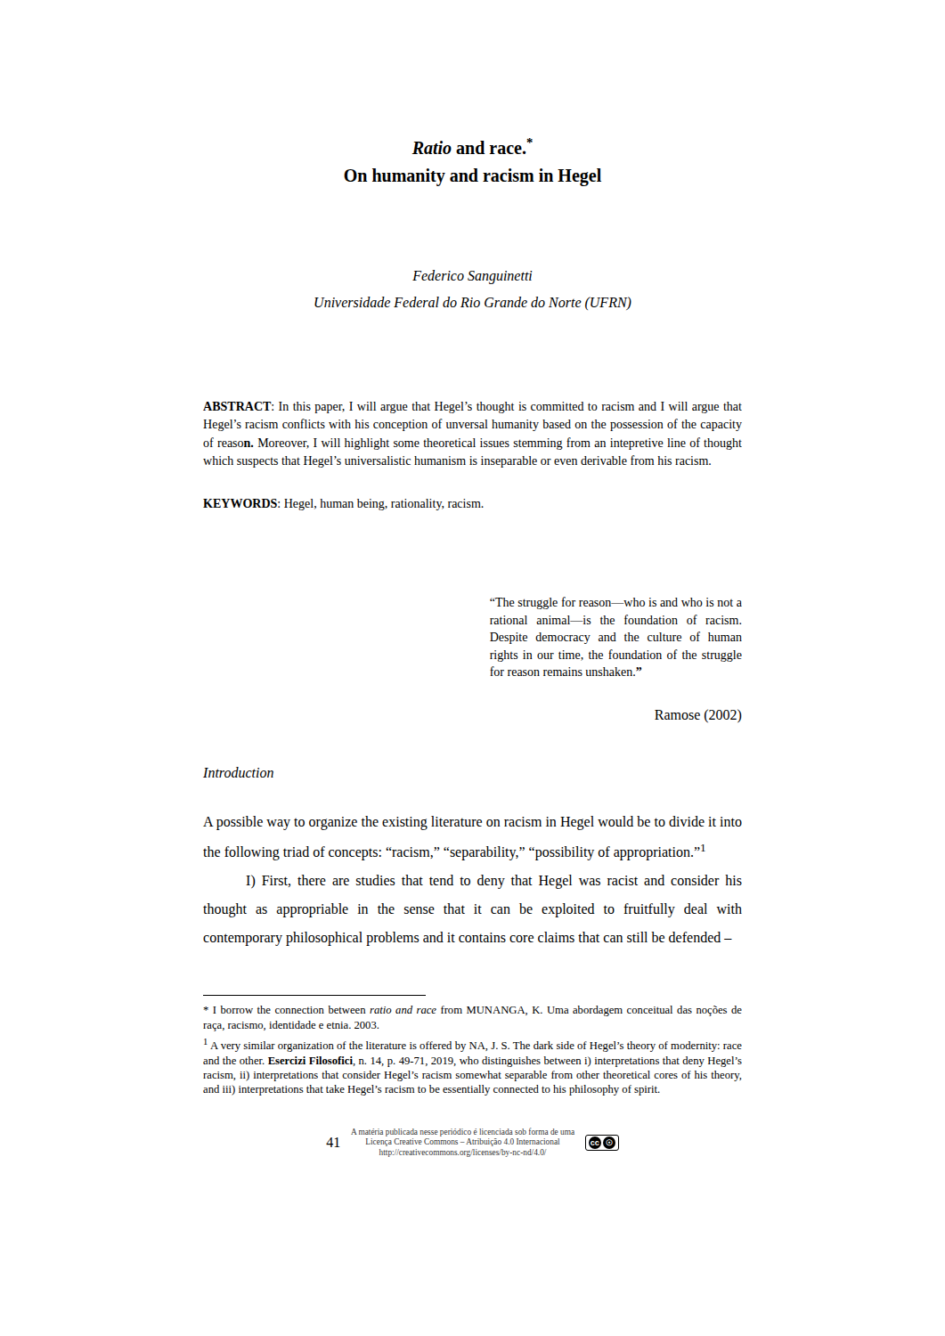Ratio and race.* On humanity and racism in Hegel
Federico Sanguinetti
Universidade Federal do Rio Grande do Norte (UFRN)
ABSTRACT: In this paper, I will argue that Hegel’s thought is committed to racism and I will argue that Hegel’s racism conflicts with his conception of unversal humanity based on the possession of the capacity of reason. Moreover, I will highlight some theoretical issues stemming from an intepretive line of thought which suspects that Hegel’s universalistic humanism is inseparable or even derivable from his racism.
KEYWORDS: Hegel, human being, rationality, racism.
“The struggle for reason—who is and who is not a rational animal—is the foundation of racism. Despite democracy and the culture of human rights in our time, the foundation of the struggle for reason remains unshaken.”
Ramose (2002)
Introduction
A possible way to organize the existing literature on racism in Hegel would be to divide it into the following triad of concepts: “racism,” “separability,” “possibility of appropriation.”1
I) First, there are studies that tend to deny that Hegel was racist and consider his thought as appropriable in the sense that it can be exploited to fruitfully deal with contemporary philosophical problems and it contains core claims that can still be defended –
* I borrow the connection between ratio and race from MUNANGA, K. Uma abordagem conceitual das noções de raça, racismo, identidade e etnia. 2003.
1 A very similar organization of the literature is offered by NA, J. S. The dark side of Hegel’s theory of modernity: race and the other. Esercizi Filosofici, n. 14, p. 49-71, 2019, who distinguishes between i) interpretations that deny Hegel’s racism, ii) interpretations that consider Hegel’s racism somewhat separable from other theoretical cores of his theory, and iii) interpretations that take Hegel’s racism to be essentially connected to his philosophy of spirit.
41
A matéria publicada nesse periódico é licenciada sob forma de uma
Licença Creative Commons – Atribuição 4.0 Internacional
http://creativecommons.org/licenses/by-nc-nd/4.0/
cc ☉